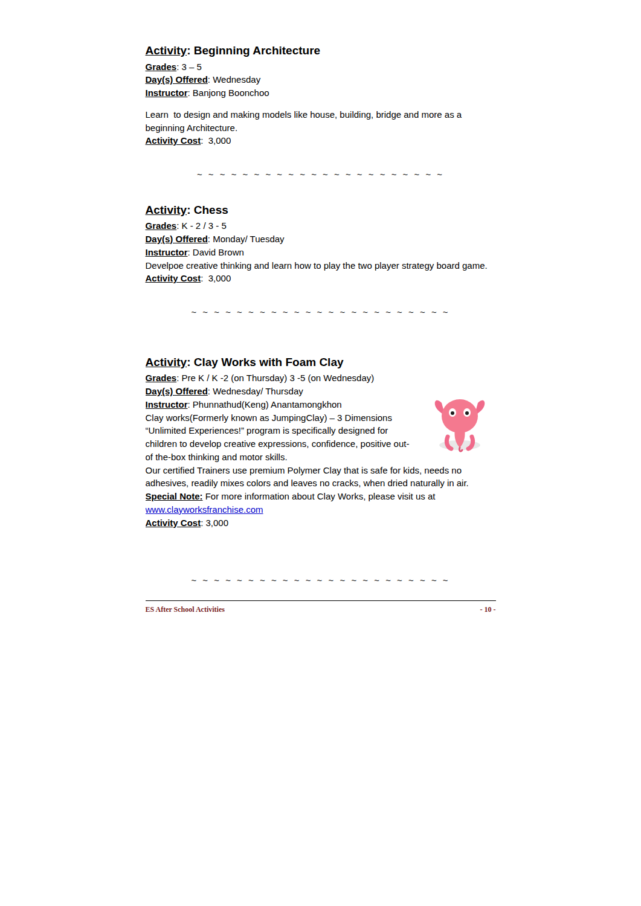Activity: Beginning Architecture
Grades: 3 – 5
Day(s) Offered: Wednesday
Instructor: Banjong Boonchoo
Learn to design and making models like house, building, bridge and more as a beginning Architecture.
Activity Cost: 3,000
~ ~ ~ ~ ~ ~ ~ ~ ~ ~ ~ ~ ~ ~ ~ ~ ~ ~ ~ ~ ~ ~
Activity: Chess
Grades: K - 2 / 3 - 5
Day(s) Offered: Monday/ Tuesday
Instructor: David Brown
Develpoe creative thinking and learn how to play the two player strategy board game.
Activity Cost: 3,000
~ ~ ~ ~ ~ ~ ~ ~ ~ ~ ~ ~ ~ ~ ~ ~ ~ ~ ~ ~ ~ ~ ~
Activity: Clay Works with Foam Clay
Grades: Pre K / K -2 (on Thursday) 3 -5 (on Wednesday)
Day(s) Offered: Wednesday/ Thursday
Instructor: Phunnathud(Keng) Anantamongkhon
Clay works(Formerly known as JumpingClay) – 3 Dimensions “Unlimited Experiences!” program is specifically designed for children to develop creative expressions, confidence, positive out-of the-box thinking and motor skills.
Our certified Trainers use premium Polymer Clay that is safe for kids, needs no adhesives, readily mixes colors and leaves no cracks, when dried naturally in air.
Special Note: For more information about Clay Works, please visit us at www.clayworksfranchise.com
Activity Cost: 3,000
~ ~ ~ ~ ~ ~ ~ ~ ~ ~ ~ ~ ~ ~ ~ ~ ~ ~ ~ ~ ~ ~ ~
ES After School Activities - 10 -